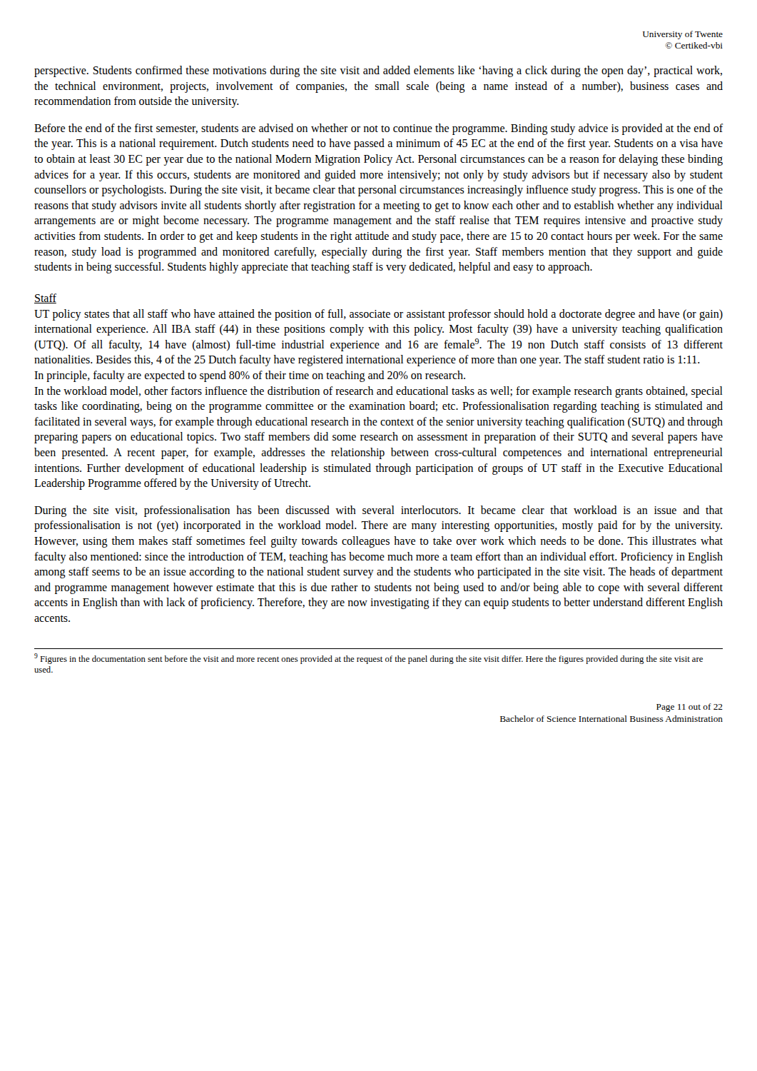University of Twente
© Certiked-vbi
perspective. Students confirmed these motivations during the site visit and added elements like ‘having a click during the open day’, practical work, the technical environment, projects, involvement of companies, the small scale (being a name instead of a number), business cases and recommendation from outside the university.
Before the end of the first semester, students are advised on whether or not to continue the programme. Binding study advice is provided at the end of the year. This is a national requirement. Dutch students need to have passed a minimum of 45 EC at the end of the first year. Students on a visa have to obtain at least 30 EC per year due to the national Modern Migration Policy Act. Personal circumstances can be a reason for delaying these binding advices for a year. If this occurs, students are monitored and guided more intensively; not only by study advisors but if necessary also by student counsellors or psychologists. During the site visit, it became clear that personal circumstances increasingly influence study progress. This is one of the reasons that study advisors invite all students shortly after registration for a meeting to get to know each other and to establish whether any individual arrangements are or might become necessary. The programme management and the staff realise that TEM requires intensive and proactive study activities from students. In order to get and keep students in the right attitude and study pace, there are 15 to 20 contact hours per week. For the same reason, study load is programmed and monitored carefully, especially during the first year. Staff members mention that they support and guide students in being successful. Students highly appreciate that teaching staff is very dedicated, helpful and easy to approach.
Staff
UT policy states that all staff who have attained the position of full, associate or assistant professor should hold a doctorate degree and have (or gain) international experience. All IBA staff (44) in these positions comply with this policy. Most faculty (39) have a university teaching qualification (UTQ). Of all faculty, 14 have (almost) full-time industrial experience and 16 are female9. The 19 non Dutch staff consists of 13 different nationalities. Besides this, 4 of the 25 Dutch faculty have registered international experience of more than one year. The staff student ratio is 1:11.
In principle, faculty are expected to spend 80% of their time on teaching and 20% on research.
In the workload model, other factors influence the distribution of research and educational tasks as well; for example research grants obtained, special tasks like coordinating, being on the programme committee or the examination board; etc. Professionalisation regarding teaching is stimulated and facilitated in several ways, for example through educational research in the context of the senior university teaching qualification (SUTQ) and through preparing papers on educational topics. Two staff members did some research on assessment in preparation of their SUTQ and several papers have been presented. A recent paper, for example, addresses the relationship between cross-cultural competences and international entrepreneurial intentions. Further development of educational leadership is stimulated through participation of groups of UT staff in the Executive Educational Leadership Programme offered by the University of Utrecht.
During the site visit, professionalisation has been discussed with several interlocutors. It became clear that workload is an issue and that professionalisation is not (yet) incorporated in the workload model. There are many interesting opportunities, mostly paid for by the university. However, using them makes staff sometimes feel guilty towards colleagues have to take over work which needs to be done. This illustrates what faculty also mentioned: since the introduction of TEM, teaching has become much more a team effort than an individual effort. Proficiency in English among staff seems to be an issue according to the national student survey and the students who participated in the site visit. The heads of department and programme management however estimate that this is due rather to students not being used to and/or being able to cope with several different accents in English than with lack of proficiency. Therefore, they are now investigating if they can equip students to better understand different English accents.
9 Figures in the documentation sent before the visit and more recent ones provided at the request of the panel during the site visit differ. Here the figures provided during the site visit are used.
Page 11 out of 22
Bachelor of Science International Business Administration